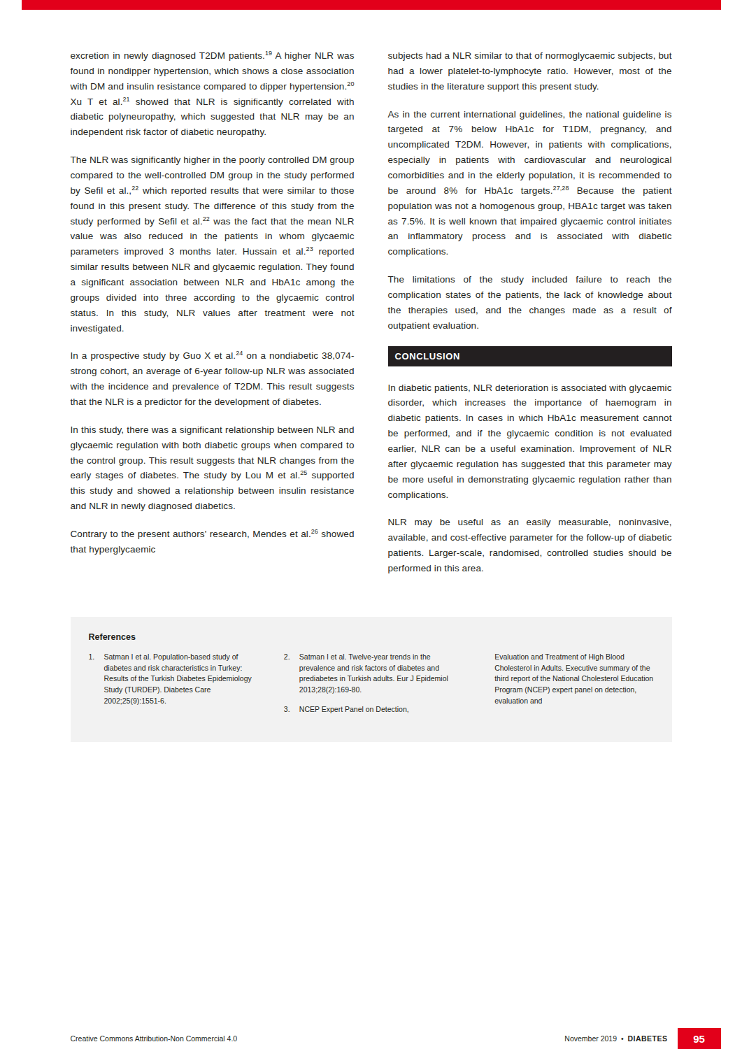excretion in newly diagnosed T2DM patients.19 A higher NLR was found in nondipper hypertension, which shows a close association with DM and insulin resistance compared to dipper hypertension.20 Xu T et al.21 showed that NLR is significantly correlated with diabetic polyneuropathy, which suggested that NLR may be an independent risk factor of diabetic neuropathy.
The NLR was significantly higher in the poorly controlled DM group compared to the well-controlled DM group in the study performed by Sefil et al.,22 which reported results that were similar to those found in this present study. The difference of this study from the study performed by Sefil et al.22 was the fact that the mean NLR value was also reduced in the patients in whom glycaemic parameters improved 3 months later. Hussain et al.23 reported similar results between NLR and glycaemic regulation. They found a significant association between NLR and HbA1c among the groups divided into three according to the glycaemic control status. In this study, NLR values after treatment were not investigated.
In a prospective study by Guo X et al.24 on a nondiabetic 38,074-strong cohort, an average of 6-year follow-up NLR was associated with the incidence and prevalence of T2DM. This result suggests that the NLR is a predictor for the development of diabetes.
In this study, there was a significant relationship between NLR and glycaemic regulation with both diabetic groups when compared to the control group. This result suggests that NLR changes from the early stages of diabetes. The study by Lou M et al.25 supported this study and showed a relationship between insulin resistance and NLR in newly diagnosed diabetics.
Contrary to the present authors' research, Mendes et al.26 showed that hyperglycaemic
subjects had a NLR similar to that of normoglycaemic subjects, but had a lower platelet-to-lymphocyte ratio. However, most of the studies in the literature support this present study.
As in the current international guidelines, the national guideline is targeted at 7% below HbA1c for T1DM, pregnancy, and uncomplicated T2DM. However, in patients with complications, especially in patients with cardiovascular and neurological comorbidities and in the elderly population, it is recommended to be around 8% for HbA1c targets.27,28 Because the patient population was not a homogenous group, HBA1c target was taken as 7.5%. It is well known that impaired glycaemic control initiates an inflammatory process and is associated with diabetic complications.
The limitations of the study included failure to reach the complication states of the patients, the lack of knowledge about the therapies used, and the changes made as a result of outpatient evaluation.
CONCLUSION
In diabetic patients, NLR deterioration is associated with glycaemic disorder, which increases the importance of haemogram in diabetic patients. In cases in which HbA1c measurement cannot be performed, and if the glycaemic condition is not evaluated earlier, NLR can be a useful examination. Improvement of NLR after glycaemic regulation has suggested that this parameter may be more useful in demonstrating glycaemic regulation rather than complications.
NLR may be useful as an easily measurable, noninvasive, available, and cost-effective parameter for the follow-up of diabetic patients. Larger-scale, randomised, controlled studies should be performed in this area.
References
1.
Satman I et al. Population-based study of diabetes and risk characteristics in Turkey: Results of the Turkish Diabetes Epidemiology Study (TURDEP). Diabetes Care 2002;25(9):1551-6.
2.
Satman I et al. Twelve-year trends in the prevalence and risk factors of diabetes and prediabetes in Turkish adults. Eur J Epidemiol 2013;28(2):169-80.
3.
NCEP Expert Panel on Detection,
Evaluation and Treatment of High Blood Cholesterol in Adults. Executive summary of the third report of the National Cholesterol Education Program (NCEP) expert panel on detection, evaluation and
Creative Commons Attribution-Non Commercial 4.0
November 2019 • DIABETES
95